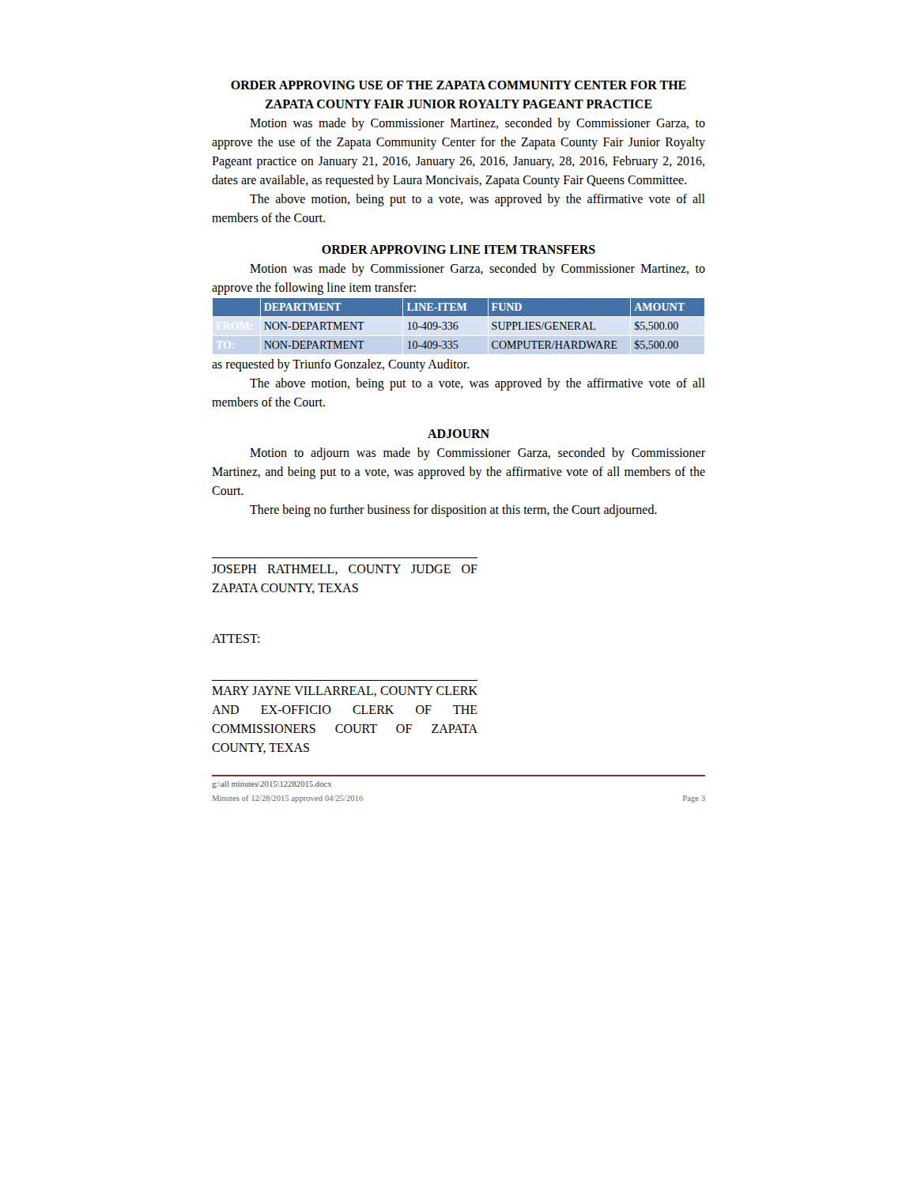ORDER APPROVING USE OF THE ZAPATA COMMUNITY CENTER FOR THE ZAPATA COUNTY FAIR JUNIOR ROYALTY PAGEANT PRACTICE
Motion was made by Commissioner Martinez, seconded by Commissioner Garza, to approve the use of the Zapata Community Center for the Zapata County Fair Junior Royalty Pageant practice on January 21, 2016, January 26, 2016, January, 28, 2016, February 2, 2016, dates are available, as requested by Laura Moncivais, Zapata County Fair Queens Committee.
The above motion, being put to a vote, was approved by the affirmative vote of all members of the Court.
ORDER APPROVING LINE ITEM TRANSFERS
Motion was made by Commissioner Garza, seconded by Commissioner Martinez, to approve the following line item transfer:
| | DEPARTMENT | LINE-ITEM | FUND | AMOUNT |
| --- | --- | --- | --- | --- |
| FROM: | NON-DEPARTMENT | 10-409-336 | SUPPLIES/GENERAL | $5,500.00 |
| TO: | NON-DEPARTMENT | 10-409-335 | COMPUTER/HARDWARE | $5,500.00 |
as requested by Triunfo Gonzalez, County Auditor.
The above motion, being put to a vote, was approved by the affirmative vote of all members of the Court.
ADJOURN
Motion to adjourn was made by Commissioner Garza, seconded by Commissioner Martinez, and being put to a vote, was approved by the affirmative vote of all members of the Court.
There being no further business for disposition at this term, the Court adjourned.
JOSEPH RATHMELL, COUNTY JUDGE OF ZAPATA COUNTY, TEXAS
ATTEST:
MARY JAYNE VILLARREAL, COUNTY CLERK AND EX-OFFICIO CLERK OF THE COMMISSIONERS COURT OF ZAPATA COUNTY, TEXAS
g:\all minutes\2015\12282015.docx
Minutes of 12/28/2015 approved 04/25/2016 Page 3